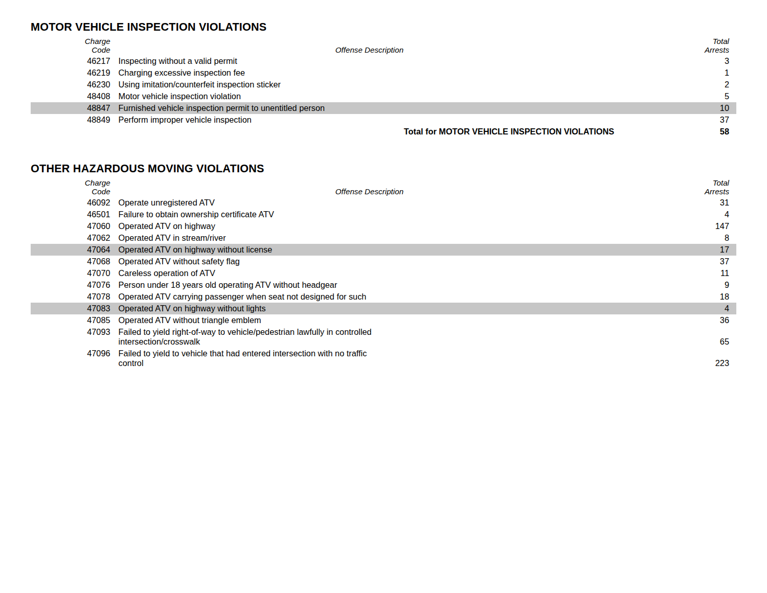MOTOR VEHICLE INSPECTION VIOLATIONS
| Charge Code | Offense Description | Total Arrests |
| --- | --- | --- |
| 46217 | Inspecting without a valid permit | 3 |
| 46219 | Charging excessive inspection fee | 1 |
| 46230 | Using imitation/counterfeit inspection sticker | 2 |
| 48408 | Motor vehicle inspection violation | 5 |
| 48847 | Furnished vehicle inspection permit to unentitled person | 10 |
| 48849 | Perform improper vehicle inspection | 37 |
| | Total for MOTOR VEHICLE INSPECTION VIOLATIONS | 58 |
OTHER HAZARDOUS MOVING VIOLATIONS
| Charge Code | Offense Description | Total Arrests |
| --- | --- | --- |
| 46092 | Operate unregistered ATV | 31 |
| 46501 | Failure to obtain ownership certificate ATV | 4 |
| 47060 | Operated ATV on highway | 147 |
| 47062 | Operated ATV in stream/river | 8 |
| 47064 | Operated ATV on highway without license | 17 |
| 47068 | Operated ATV without safety flag | 37 |
| 47070 | Careless operation of ATV | 11 |
| 47076 | Person under 18 years old operating ATV without headgear | 9 |
| 47078 | Operated ATV carrying passenger when seat not designed for such | 18 |
| 47083 | Operated ATV on highway without lights | 4 |
| 47085 | Operated ATV without triangle emblem | 36 |
| 47093 | Failed to yield right-of-way to vehicle/pedestrian lawfully in controlled intersection/crosswalk | 65 |
| 47096 | Failed to yield to vehicle that had entered intersection with no traffic control | 223 |